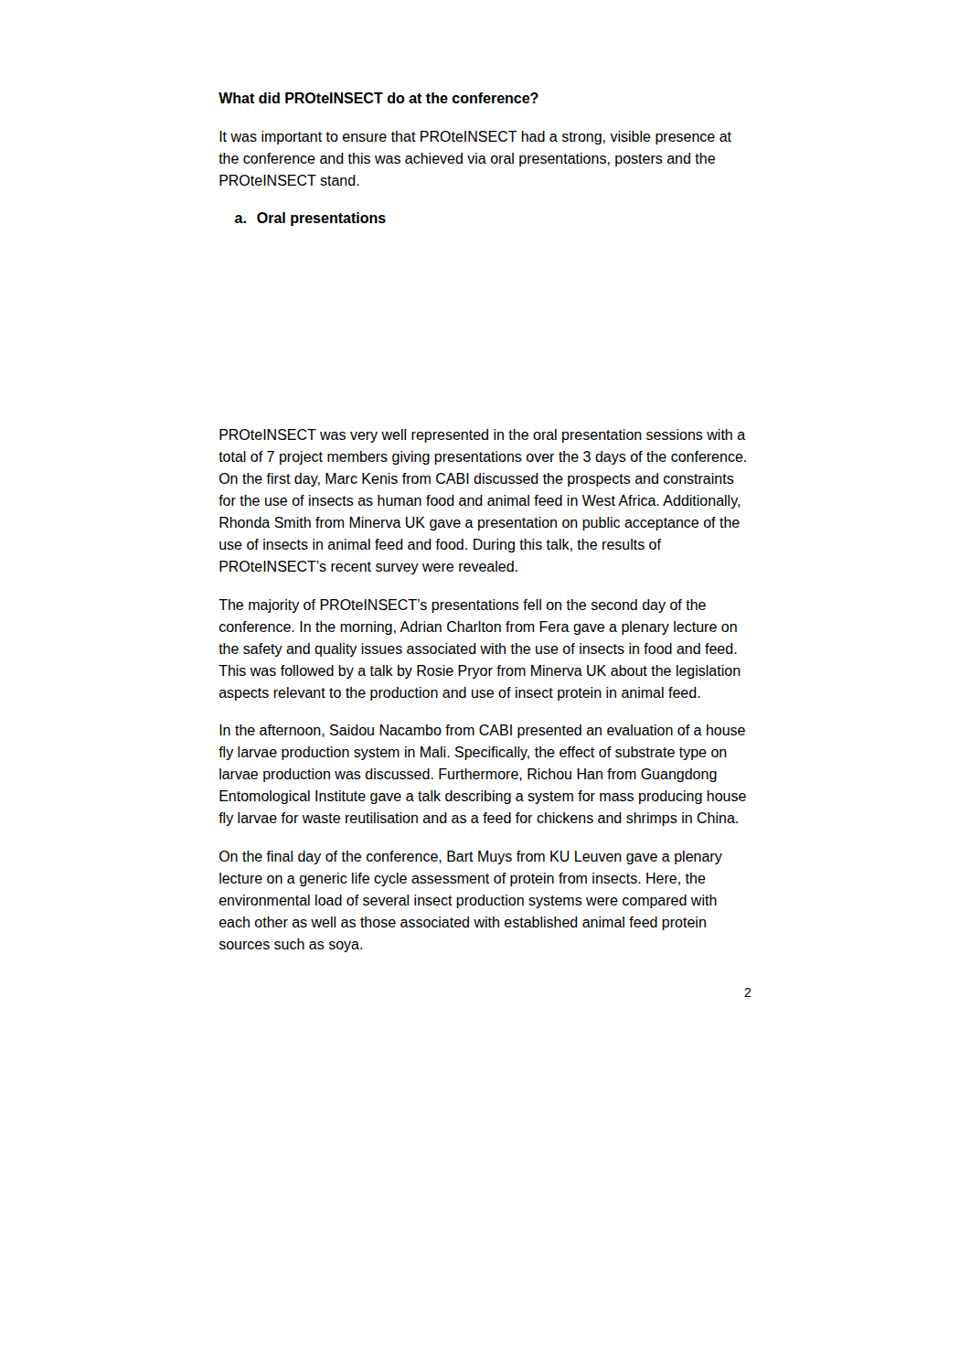What did PROteINSECT do at the conference?
It was important to ensure that PROteINSECT had a strong, visible presence at the conference and this was achieved via oral presentations, posters and the PROteINSECT stand.
Oral presentations
PROteINSECT was very well represented in the oral presentation sessions with a total of 7 project members giving presentations over the 3 days of the conference. On the first day, Marc Kenis from CABI discussed the prospects and constraints for the use of insects as human food and animal feed in West Africa. Additionally, Rhonda Smith from Minerva UK gave a presentation on public acceptance of the use of insects in animal feed and food. During this talk, the results of PROteINSECT’s recent survey were revealed.
The majority of PROteINSECT’s presentations fell on the second day of the conference. In the morning, Adrian Charlton from Fera gave a plenary lecture on the safety and quality issues associated with the use of insects in food and feed. This was followed by a talk by Rosie Pryor from Minerva UK about the legislation aspects relevant to the production and use of insect protein in animal feed.
In the afternoon, Saidou Nacambo from CABI presented an evaluation of a house fly larvae production system in Mali. Specifically, the effect of substrate type on larvae production was discussed. Furthermore, Richou Han from Guangdong Entomological Institute gave a talk describing a system for mass producing house fly larvae for waste reutilisation and as a feed for chickens and shrimps in China.
On the final day of the conference, Bart Muys from KU Leuven gave a plenary lecture on a generic life cycle assessment of protein from insects. Here, the environmental load of several insect production systems were compared with each other as well as those associated with established animal feed protein sources such as soya.
2